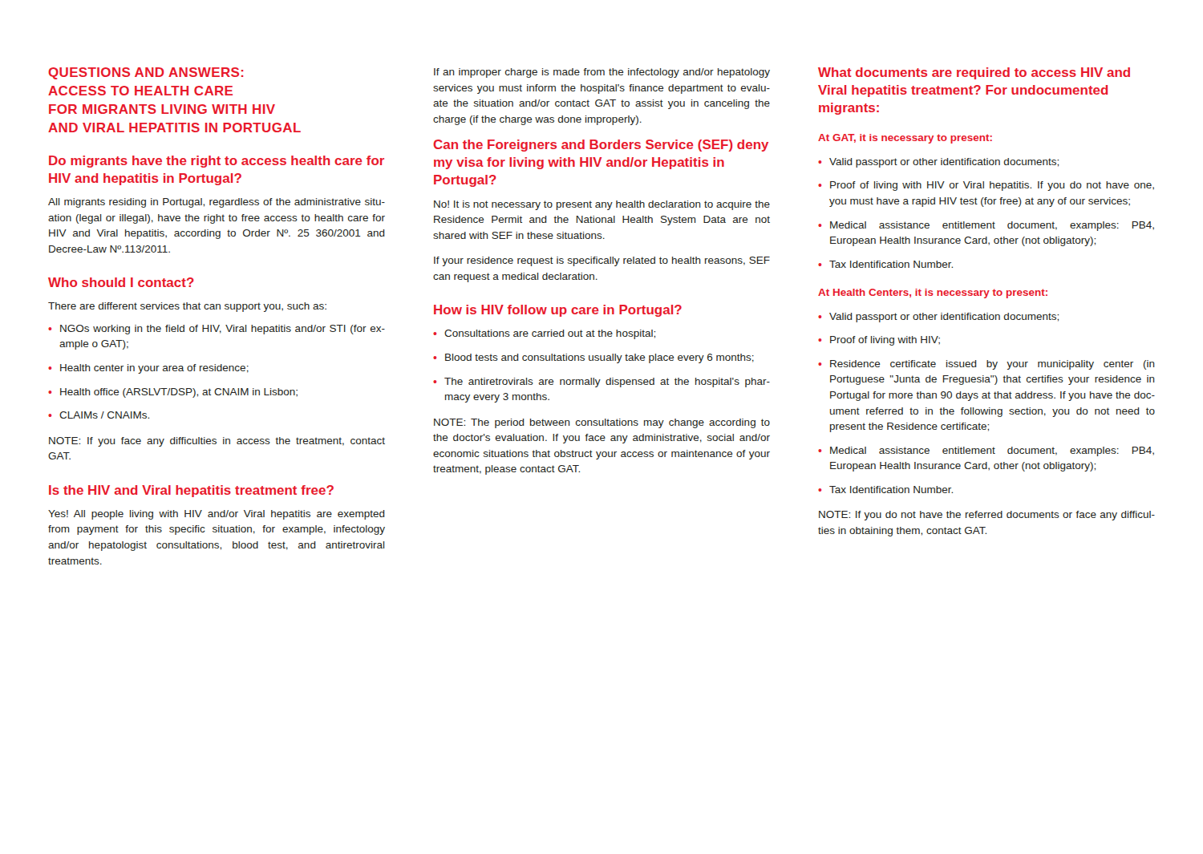Questions and answers:
Access to health care
for migrants living with HIV
and viral hepatitis in Portugal
Do migrants have the right to access health care for HIV and hepatitis in Portugal?
All migrants residing in Portugal, regardless of the administrative situation (legal or illegal), have the right to free access to health care for HIV and Viral hepatitis, according to Order Nº. 25 360/2001 and Decree-Law Nº.113/2011.
Who should I contact?
There are different services that can support you, such as:
NGOs working in the field of HIV, Viral hepatitis and/or STI (for example o GAT);
Health center in your area of residence;
Health office (ARSLVT/DSP), at CNAIM in Lisbon;
CLAIMs / CNAIMs.
NOTE: If you face any difficulties in access the treatment, contact GAT.
Is the HIV and Viral hepatitis treatment free?
Yes! All people living with HIV and/or Viral hepatitis are exempted from payment for this specific situation, for example, infectology and/or hepatologist consultations, blood test, and antiretroviral treatments.
If an improper charge is made from the infectology and/or hepatology services you must inform the hospital's finance department to evaluate the situation and/or contact GAT to assist you in canceling the charge (if the charge was done improperly).
Can the Foreigners and Borders Service (SEF) deny my visa for living with HIV and/or Hepatitis in Portugal?
No! It is not necessary to present any health declaration to acquire the Residence Permit and the National Health System Data are not shared with SEF in these situations.
If your residence request is specifically related to health reasons, SEF can request a medical declaration.
How is HIV follow up care in Portugal?
Consultations are carried out at the hospital;
Blood tests and consultations usually take place every 6 months;
The antiretrovirals are normally dispensed at the hospital's pharmacy every 3 months.
NOTE: The period between consultations may change according to the doctor's evaluation. If you face any administrative, social and/or economic situations that obstruct your access or maintenance of your treatment, please contact GAT.
What documents are required to access HIV and Viral hepatitis treatment? For undocumented migrants:
At GAT, it is necessary to present:
Valid passport or other identification documents;
Proof of living with HIV or Viral hepatitis. If you do not have one, you must have a rapid HIV test (for free) at any of our services;
Medical assistance entitlement document, examples: PB4, European Health Insurance Card, other (not obligatory);
Tax Identification Number.
At Health Centers, it is necessary to present:
Valid passport or other identification documents;
Proof of living with HIV;
Residence certificate issued by your municipality center (in Portuguese "Junta de Freguesia") that certifies your residence in Portugal for more than 90 days at that address. If you have the document referred to in the following section, you do not need to present the Residence certificate;
Medical assistance entitlement document, examples: PB4, European Health Insurance Card, other (not obligatory);
Tax Identification Number.
NOTE: If you do not have the referred documents or face any difficulties in obtaining them, contact GAT.